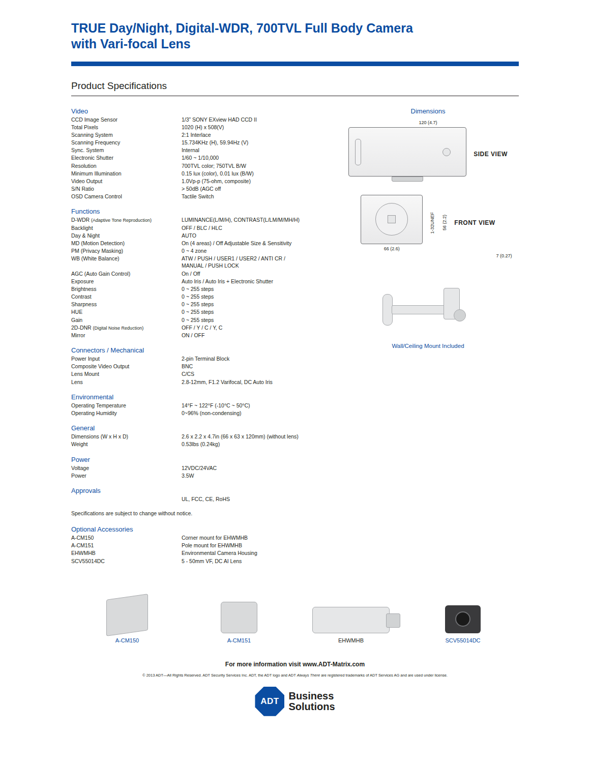TRUE Day/Night, Digital-WDR, 700TVL Full Body Camera
with Vari-focal Lens
Product Specifications
Video
| CCD Image Sensor | 1/3” SONY EXview HAD CCD II |
| Total Pixels | 1020 (H) x 508(V) |
| Scanning System | 2:1 Interlace |
| Scanning Frequency | 15.734KHz (H), 59.94Hz (V) |
| Sync. System | Internal |
| Electronic Shutter | 1/60 ~ 1/10,000 |
| Resolution | 700TVL color; 750TVL B/W |
| Minimum Illumination | 0.15 lux (color), 0.01 lux (B/W) |
| Video Output | 1.0Vp-p (75-ohm, composite) |
| S/N Ratio | > 50dB (AGC off |
| OSD Camera Control | Tactile Switch |
Functions
| D-WDR (Adaptive Tone Reproduction) | LUMINANCE(L/M/H), CONTRAST(L/LM/M/MH/H) |
| Backlight | OFF / BLC / HLC |
| Day & Night | AUTO |
| MD (Motion Detection) | On (4 areas) / Off Adjustable Size & Sensitivity |
| PM (Privacy Masking) | 0 ~ 4 zone |
| WB (White Balance) | ATW / PUSH / USER1 / USER2 / ANTI CR / MANUAL / PUSH LOCK |
| AGC (Auto Gain Control) | On / Off |
| Exposure | Auto Iris / Auto Iris + Electronic Shutter |
| Brightness | 0 ~ 255 steps |
| Contrast | 0 ~ 255 steps |
| Sharpness | 0 ~ 255 steps |
| HUE | 0 ~ 255 steps |
| Gain | 0 ~ 255 steps |
| 2D-DNR (Digital Noise Reduction) | OFF / Y / C / Y, C |
| Mirror | ON / OFF |
Connectors / Mechanical
| Power Input | 2-pin Terminal Block |
| Composite Video Output | BNC |
| Lens Mount | C/CS |
| Lens | 2.8-12mm, F1.2 Varifocal, DC Auto Iris |
Environmental
| Operating Temperature | 14°F ~ 122°F (-10°C ~ 50°C) |
| Operating Humidity | 0~96% (non-condensing) |
General
| Dimensions (W x H x D) | 2.6 x 2.2 x 4.7in (66 x 63 x 120mm) (without lens) |
| Weight | 0.53lbs (0.24kg) |
Power
| Voltage | 12VDC/24VAC |
| Power | 3.5W |
Approvals
| | UL, FCC, CE, RoHS |
Specifications are subject to change without notice.
Optional Accessories
| A-CM150 | Corner mount for EHWMHB |
| A-CM151 | Pole mount for EHWMHB |
| EHWMHB | Environmental Camera Housing |
| SCV55014DC | 5 - 50mm VF, DC AI Lens |
Dimensions
120 (4.7)
SIDE VIEW
66 (2.6)
1-32UNEF
56 (2.2)
FRONT VIEW
7 (0.27)
Wall/Ceiling Mount Included
A-CM150
A-CM151
EHWMHB
SCV55014DC
For more information visit www.ADT-Matrix.com
© 2013 ADT—All Rights Reserved. ADT Security Services Inc. ADT, the ADT logo and ADT Always There are registered trademarks of ADT Services AG and are used under license.
ADT
Business
Solutions